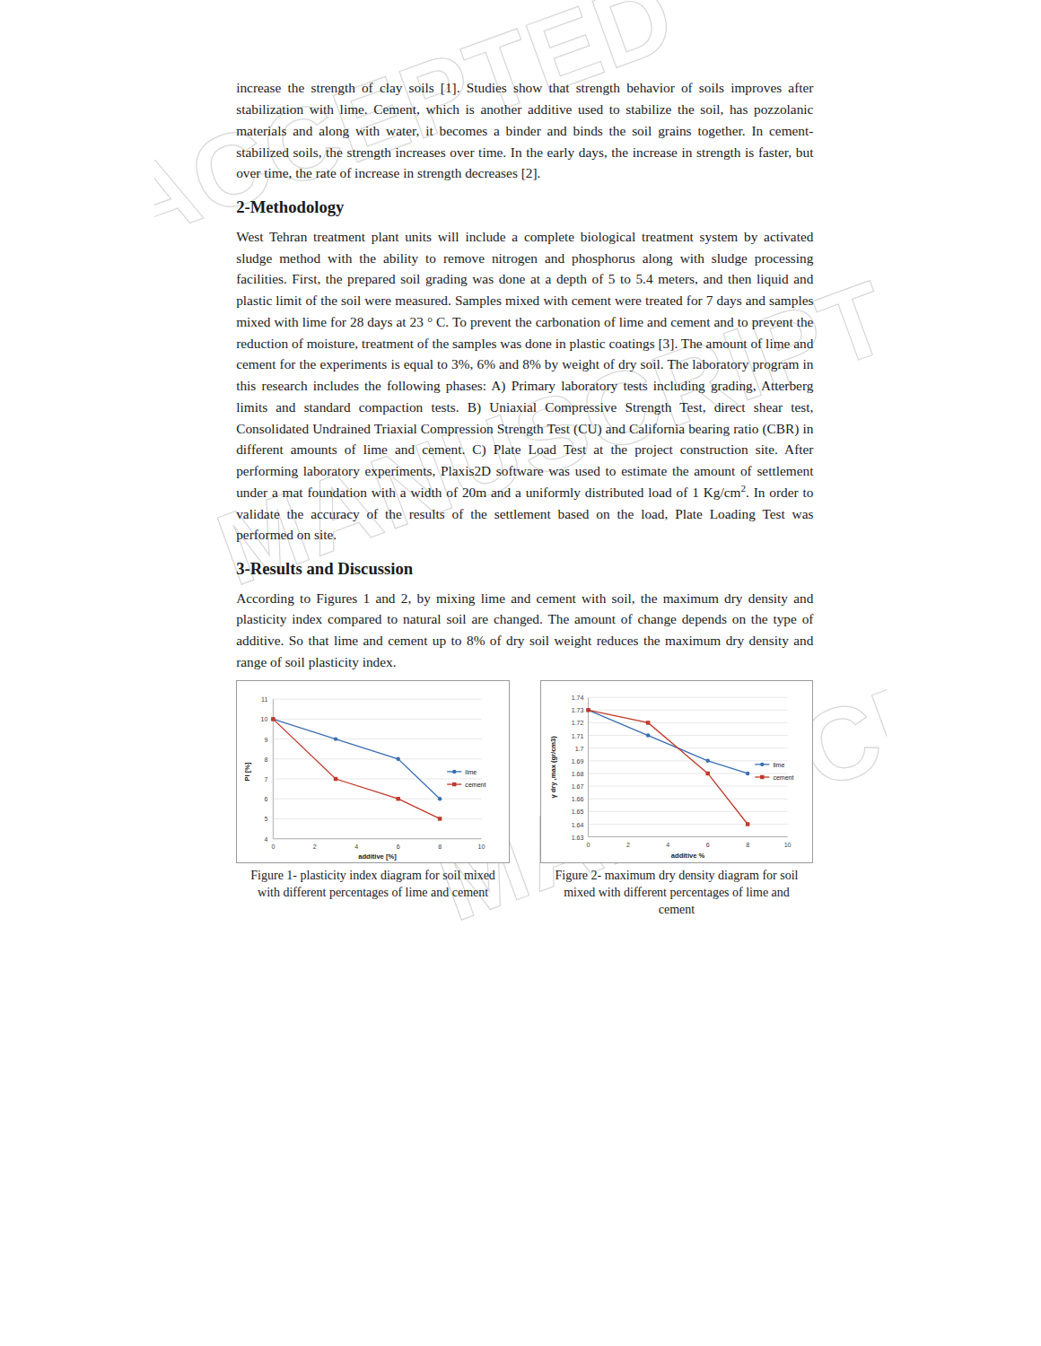ACCEPTED MANUSCRIPT MANUSCRIPT
increase the strength of clay soils [1]. Studies show that strength behavior of soils improves after stabilization with lime. Cement, which is another additive used to stabilize the soil, has pozzolanic materials and along with water, it becomes a binder and binds the soil grains together. In cement-stabilized soils, the strength increases over time. In the early days, the increase in strength is faster, but over time, the rate of increase in strength decreases [2].
2-Methodology
West Tehran treatment plant units will include a complete biological treatment system by activated sludge method with the ability to remove nitrogen and phosphorus along with sludge processing facilities. First, the prepared soil grading was done at a depth of 5 to 5.4 meters, and then liquid and plastic limit of the soil were measured. Samples mixed with cement were treated for 7 days and samples mixed with lime for 28 days at 23 ° C. To prevent the carbonation of lime and cement and to prevent the reduction of moisture, treatment of the samples was done in plastic coatings [3]. The amount of lime and cement for the experiments is equal to 3%, 6% and 8% by weight of dry soil. The laboratory program in this research includes the following phases: A) Primary laboratory tests including grading, Atterberg limits and standard compaction tests. B) Uniaxial Compressive Strength Test, direct shear test, Consolidated Undrained Triaxial Compression Strength Test (CU) and California bearing ratio (CBR) in different amounts of lime and cement. C) Plate Load Test at the project construction site. After performing laboratory experiments, Plaxis2D software was used to estimate the amount of settlement under a mat foundation with a width of 20m and a uniformly distributed load of 1 Kg/cm2. In order to validate the accuracy of the results of the settlement based on the load, Plate Loading Test was performed on site.
3-Results and Discussion
According to Figures 1 and 2, by mixing lime and cement with soil, the maximum dry density and plasticity index compared to natural soil are changed. The amount of change depends on the type of additive. So that lime and cement up to 8% of dry soil weight reduces the maximum dry density and range of soil plasticity index.
11 10 9 8 7 6 5 4 0 2 4 6 8 10 additive [%] PI [%] lime cement
Figure 1- plasticity index diagram for soil mixed with different percentages of lime and cement
1.74 1.73 1.72 1.71 1.7 1.69 1.68 1.67 1.66 1.65 1.64 1.63 0 2 4 6 8 10 additive % γ dry ,max (gr/cm3) lime cement
Figure 2- maximum dry density diagram for soil mixed with different percentages of lime and cement